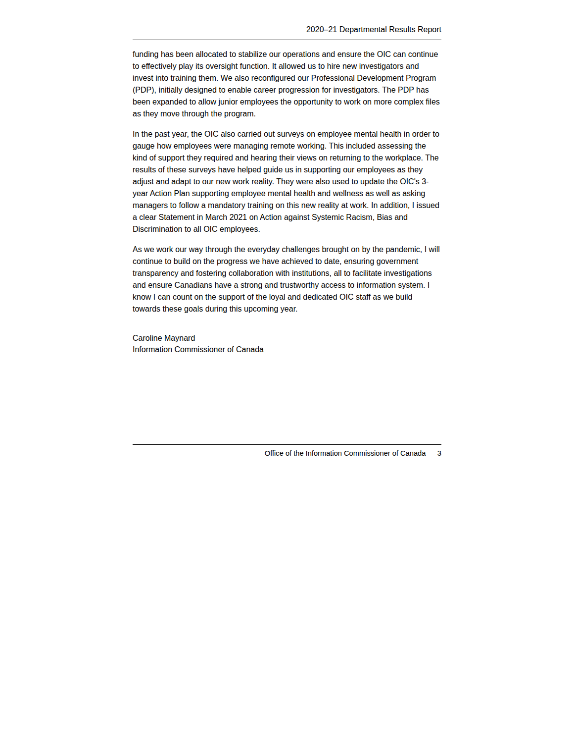2020–21 Departmental Results Report
funding has been allocated to stabilize our operations and ensure the OIC can continue to effectively play its oversight function. It allowed us to hire new investigators and invest into training them. We also reconfigured our Professional Development Program (PDP), initially designed to enable career progression for investigators. The PDP has been expanded to allow junior employees the opportunity to work on more complex files as they move through the program.
In the past year, the OIC also carried out surveys on employee mental health in order to gauge how employees were managing remote working. This included assessing the kind of support they required and hearing their views on returning to the workplace. The results of these surveys have helped guide us in supporting our employees as they adjust and adapt to our new work reality. They were also used to update the OIC's 3-year Action Plan supporting employee mental health and wellness as well as asking managers to follow a mandatory training on this new reality at work. In addition, I issued a clear Statement in March 2021 on Action against Systemic Racism, Bias and Discrimination to all OIC employees.
As we work our way through the everyday challenges brought on by the pandemic, I will continue to build on the progress we have achieved to date, ensuring government transparency and fostering collaboration with institutions, all to facilitate investigations and ensure Canadians have a strong and trustworthy access to information system. I know I can count on the support of the loyal and dedicated OIC staff as we build towards these goals during this upcoming year.
Caroline Maynard
Information Commissioner of Canada
Office of the Information Commissioner of Canada3